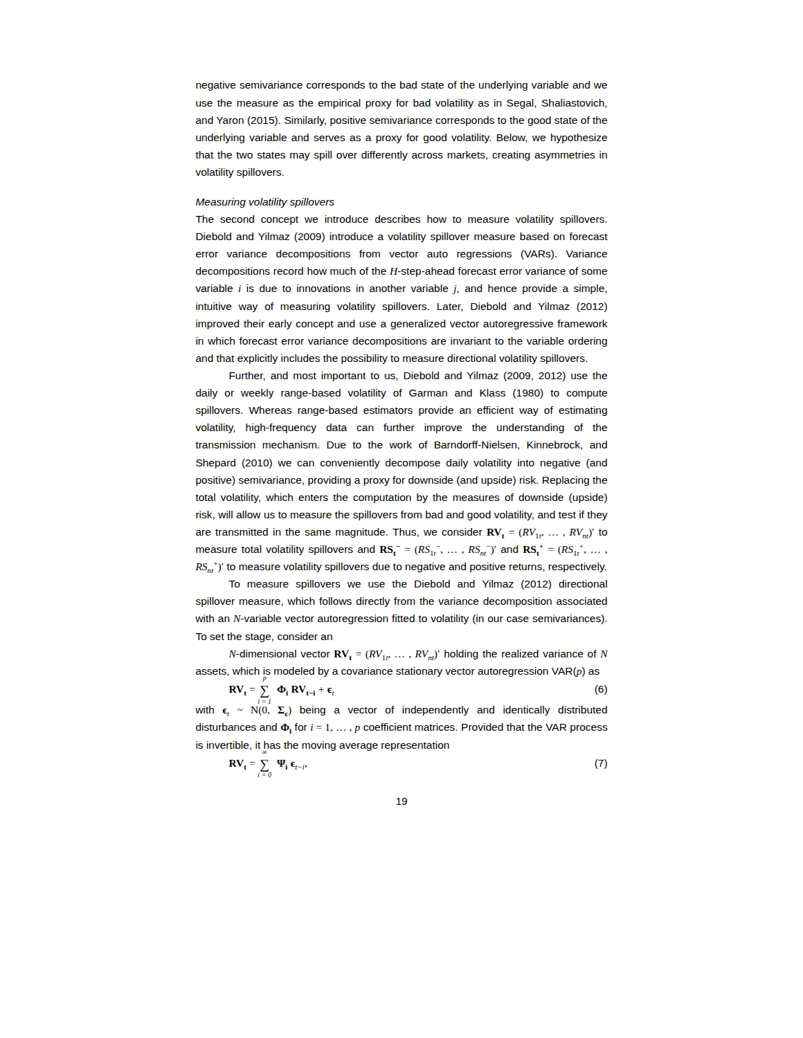negative semivariance corresponds to the bad state of the underlying variable and we use the measure as the empirical proxy for bad volatility as in Segal, Shaliastovich, and Yaron (2015). Similarly, positive semivariance corresponds to the good state of the underlying variable and serves as a proxy for good volatility. Below, we hypothesize that the two states may spill over differently across markets, creating asymmetries in volatility spillovers.
Measuring volatility spillovers
The second concept we introduce describes how to measure volatility spillovers. Diebold and Yilmaz (2009) introduce a volatility spillover measure based on forecast error variance decompositions from vector auto regressions (VARs). Variance decompositions record how much of the H-step-ahead forecast error variance of some variable i is due to innovations in another variable j, and hence provide a simple, intuitive way of measuring volatility spillovers. Later, Diebold and Yilmaz (2012) improved their early concept and use a generalized vector autoregressive framework in which forecast error variance decompositions are invariant to the variable ordering and that explicitly includes the possibility to measure directional volatility spillovers.
Further, and most important to us, Diebold and Yilmaz (2009, 2012) use the daily or weekly range-based volatility of Garman and Klass (1980) to compute spillovers. Whereas range-based estimators provide an efficient way of estimating volatility, high-frequency data can further improve the understanding of the transmission mechanism. Due to the work of Barndorff-Nielsen, Kinnebrock, and Shepard (2010) we can conveniently decompose daily volatility into negative (and positive) semivariance, providing a proxy for downside (and upside) risk. Replacing the total volatility, which enters the computation by the measures of downside (upside) risk, will allow us to measure the spillovers from bad and good volatility, and test if they are transmitted in the same magnitude. Thus, we consider RVt = (RV1t, … , RVnt)′ to measure total volatility spillovers and RSt− = (RS1t−, … , RSnt−)′ and RSt+ = (RS1t+, … , RSnt+)′ to measure volatility spillovers due to negative and positive returns, respectively.
To measure spillovers we use the Diebold and Yilmaz (2012) directional spillover measure, which follows directly from the variance decomposition associated with an N-variable vector autoregression fitted to volatility (in our case semivariances). To set the stage, consider an
N-dimensional vector RVt = (RV1t, … , RVnt)′ holding the realized variance of N assets, which is modeled by a covariance stationary vector autoregression VAR(p) as
RVt = ∑pi = 1 Φi RVt−i + ϵt
(6)
with ϵt ~ N(0, Σϵ) being a vector of independently and identically distributed disturbances and Φi for i = 1, … , p coefficient matrices. Provided that the VAR process is invertible, it has the moving average representation
RVt = ∑∞i = 0 Ψi ϵt−i,
(7)
19